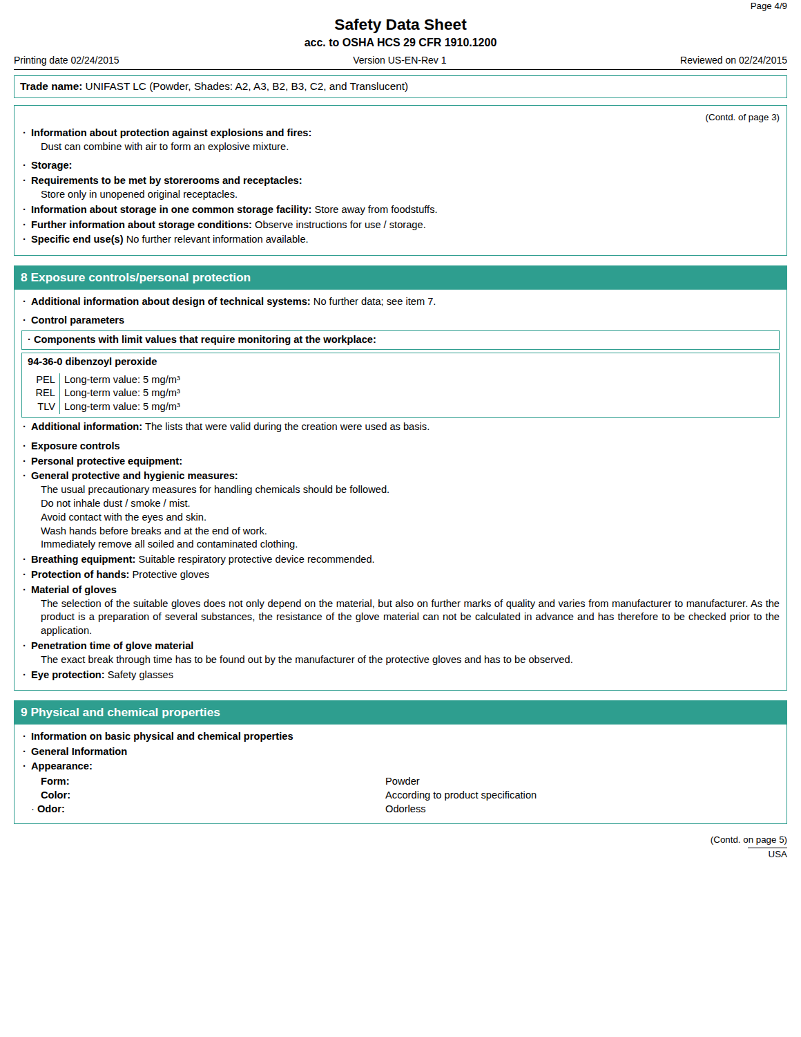Page 4/9
Safety Data Sheet
acc. to OSHA HCS 29 CFR 1910.1200
Printing date 02/24/2015 Version US-EN-Rev 1 Reviewed on 02/24/2015
Trade name: UNIFAST LC (Powder, Shades: A2, A3, B2, B3, C2, and Translucent)
(Contd. of page 3)
Information about protection against explosions and fires:
Dust can combine with air to form an explosive mixture.
Storage:
Requirements to be met by storerooms and receptacles:
Store only in unopened original receptacles.
Information about storage in one common storage facility: Store away from foodstuffs.
Further information about storage conditions: Observe instructions for use / storage.
Specific end use(s) No further relevant information available.
8 Exposure controls/personal protection
Additional information about design of technical systems: No further data; see item 7.
Control parameters
· Components with limit values that require monitoring at the workplace:
94-36-0 dibenzoyl peroxide
| PEL | Long-term value: 5 mg/m³ |
| REL | Long-term value: 5 mg/m³ |
| TLV | Long-term value: 5 mg/m³ |
Additional information: The lists that were valid during the creation were used as basis.
Exposure controls
Personal protective equipment:
General protective and hygienic measures:
The usual precautionary measures for handling chemicals should be followed. Do not inhale dust / smoke / mist. Avoid contact with the eyes and skin. Wash hands before breaks and at the end of work. Immediately remove all soiled and contaminated clothing.
Breathing equipment: Suitable respiratory protective device recommended.
Protection of hands: Protective gloves
Material of gloves
The selection of the suitable gloves does not only depend on the material, but also on further marks of quality and varies from manufacturer to manufacturer. As the product is a preparation of several substances, the resistance of the glove material can not be calculated in advance and has therefore to be checked prior to the application.
Penetration time of glove material
The exact break through time has to be found out by the manufacturer of the protective gloves and has to be observed.
Eye protection: Safety glasses
9 Physical and chemical properties
Information on basic physical and chemical properties
General Information
Appearance:
| Form: | Powder |
| Color: | According to product specification |
| · Odor: | Odorless |
(Contd. on page 5)
USA